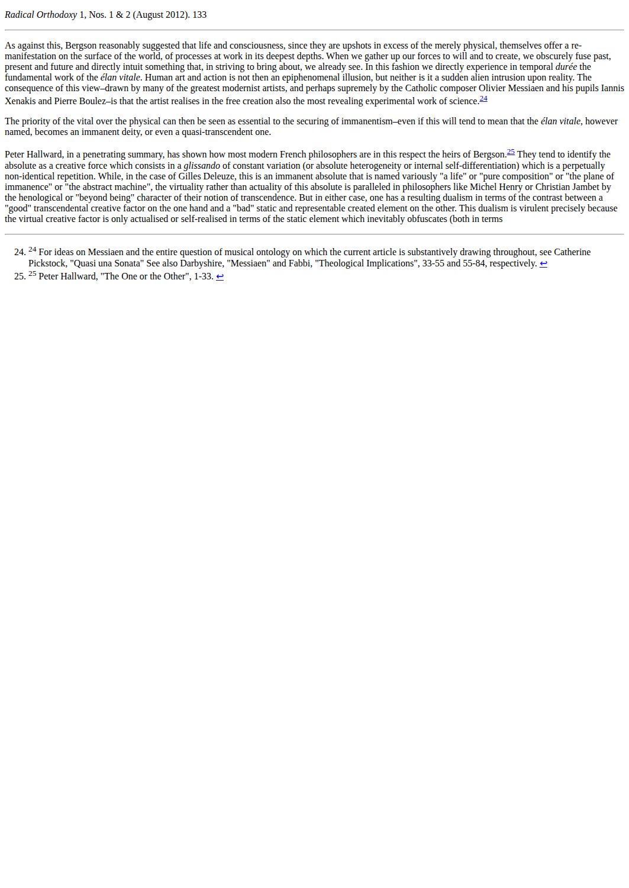Radical Orthodoxy 1, Nos. 1 & 2 (August 2012). 133
As against this, Bergson reasonably suggested that life and consciousness, since they are upshots in excess of the merely physical, themselves offer a re-manifestation on the surface of the world, of processes at work in its deepest depths. When we gather up our forces to will and to create, we obscurely fuse past, present and future and directly intuit something that, in striving to bring about, we already see. In this fashion we directly experience in temporal durée the fundamental work of the élan vitale. Human art and action is not then an epiphenomenal illusion, but neither is it a sudden alien intrusion upon reality. The consequence of this view–drawn by many of the greatest modernist artists, and perhaps supremely by the Catholic composer Olivier Messiaen and his pupils Iannis Xenakis and Pierre Boulez–is that the artist realises in the free creation also the most revealing experimental work of science.24
The priority of the vital over the physical can then be seen as essential to the securing of immanentism–even if this will tend to mean that the élan vitale, however named, becomes an immanent deity, or even a quasi-transcendent one.
Peter Hallward, in a penetrating summary, has shown how most modern French philosophers are in this respect the heirs of Bergson.25 They tend to identify the absolute as a creative force which consists in a glissando of constant variation (or absolute heterogeneity or internal self-differentiation) which is a perpetually non-identical repetition. While, in the case of Gilles Deleuze, this is an immanent absolute that is named variously "a life" or "pure composition" or "the plane of immanence" or "the abstract machine", the virtuality rather than actuality of this absolute is paralleled in philosophers like Michel Henry or Christian Jambet by the henological or "beyond being" character of their notion of transcendence. But in either case, one has a resulting dualism in terms of the contrast between a "good" transcendental creative factor on the one hand and a "bad" static and representable created element on the other. This dualism is virulent precisely because the virtual creative factor is only actualised or self-realised in terms of the static element which inevitably obfuscates (both in terms
24 For ideas on Messiaen and the entire question of musical ontology on which the current article is substantively drawing throughout, see Catherine Pickstock, "Quasi una Sonata" See also Darbyshire, "Messiaen" and Fabbi, "Theological Implications", 33-55 and 55-84, respectively. ↩
25 Peter Hallward, "The One or the Other", 1-33. ↩